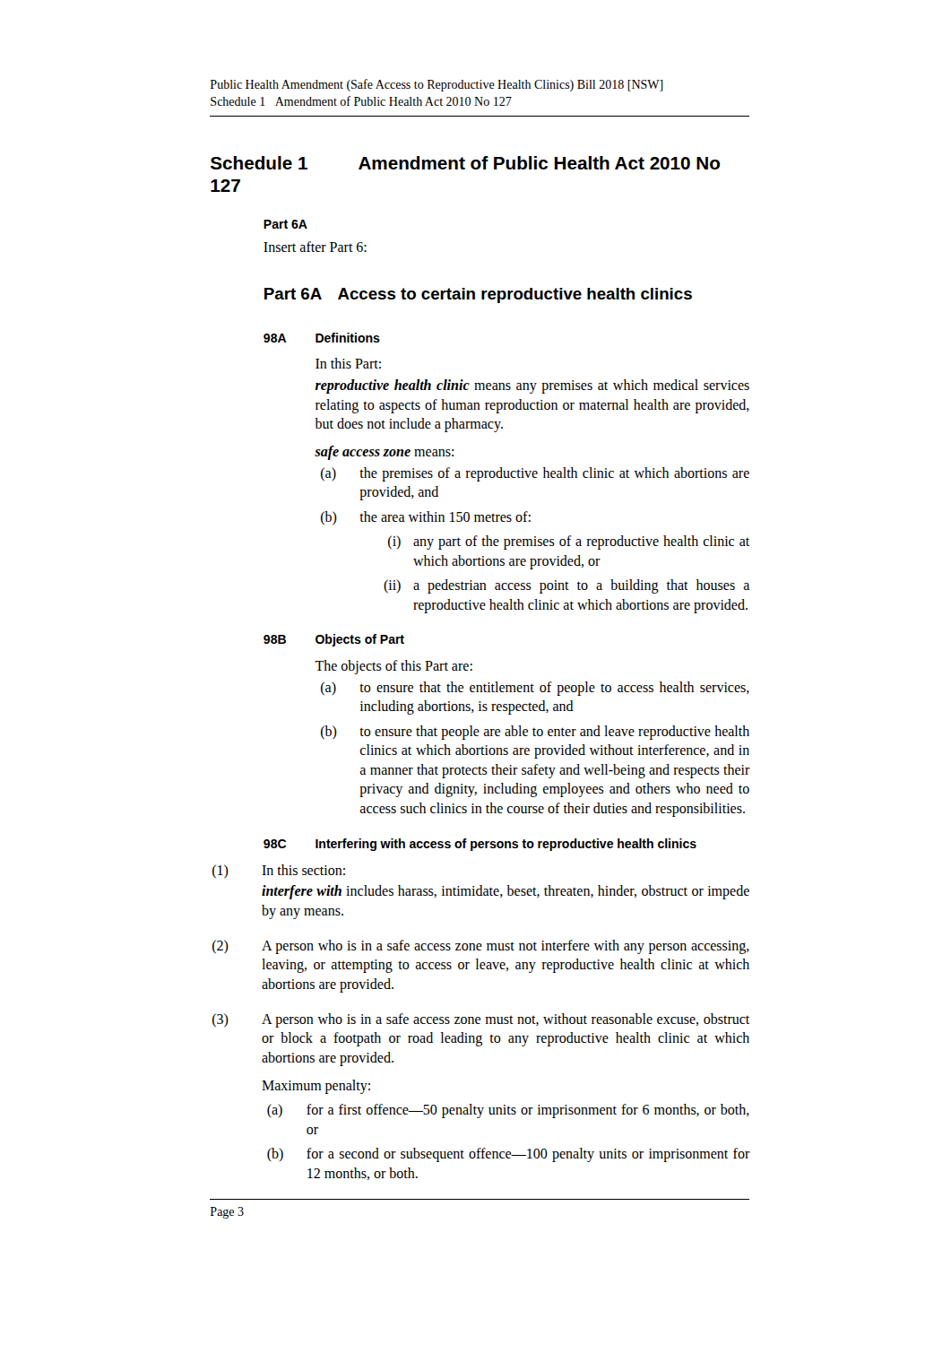Public Health Amendment (Safe Access to Reproductive Health Clinics) Bill 2018 [NSW] Schedule 1 Amendment of Public Health Act 2010 No 127
Schedule 1 Amendment of Public Health Act 2010 No 127
Part 6A
Insert after Part 6:
Part 6AAccess to certain reproductive health clinics
98ADefinitions
In this Part:
reproductive health clinic means any premises at which medical services relating to aspects of human reproduction or maternal health are provided, but does not include a pharmacy.
safe access zone means:
(a)
the premises of a reproductive health clinic at which abortions are provided, and
(b)
the area within 150 metres of:
(i)
any part of the premises of a reproductive health clinic at which abortions are provided, or
(ii)
a pedestrian access point to a building that houses a reproductive health clinic at which abortions are provided.
98BObjects of Part
The objects of this Part are:
(a)
to ensure that the entitlement of people to access health services, including abortions, is respected, and
(b)
to ensure that people are able to enter and leave reproductive health clinics at which abortions are provided without interference, and in a manner that protects their safety and well-being and respects their privacy and dignity, including employees and others who need to access such clinics in the course of their duties and responsibilities.
98CInterfering with access of persons to reproductive health clinics
(1)
In this section:
interfere with includes harass, intimidate, beset, threaten, hinder, obstruct or impede by any means.
(2)
A person who is in a safe access zone must not interfere with any person accessing, leaving, or attempting to access or leave, any reproductive health clinic at which abortions are provided.
(3)
A person who is in a safe access zone must not, without reasonable excuse, obstruct or block a footpath or road leading to any reproductive health clinic at which abortions are provided.
Maximum penalty:
(a)
for a first offence—50 penalty units or imprisonment for 6 months, or both, or
(b)
for a second or subsequent offence—100 penalty units or imprisonment for 12 months, or both.
Page 3